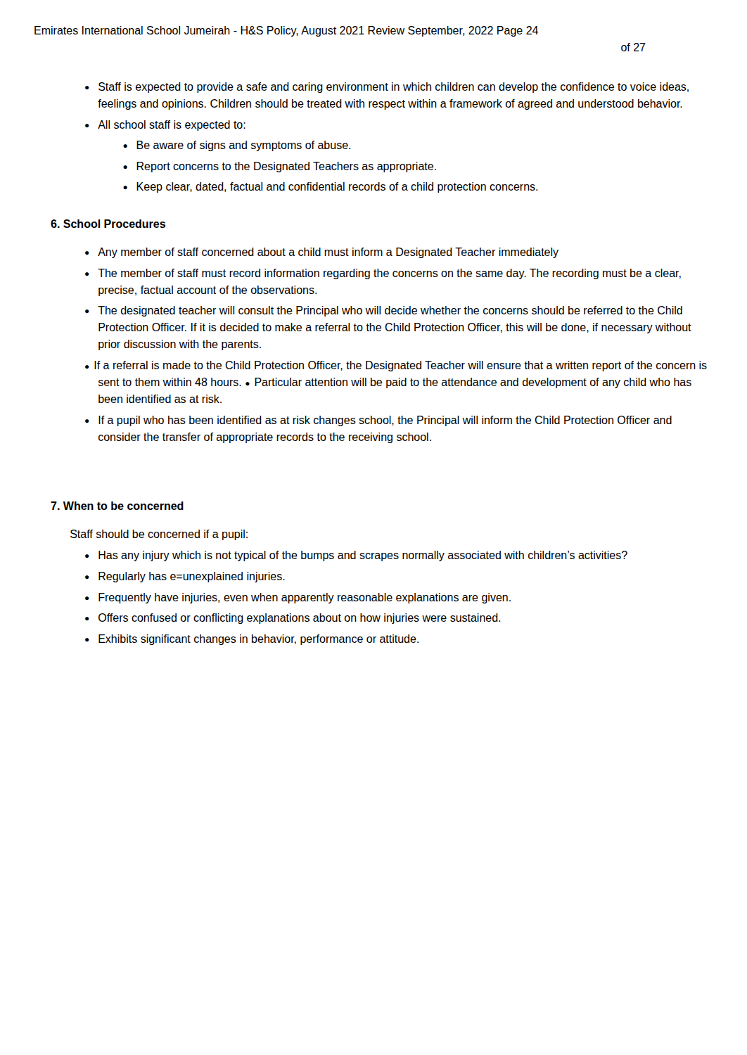Emirates International School Jumeirah - H&S Policy, August 2021 Review September, 2022 Page 24 of 27
Staff is expected to provide a safe and caring environment in which children can develop the confidence to voice ideas, feelings and opinions. Children should be treated with respect within a framework of agreed and understood behavior.
All school staff is expected to:
Be aware of signs and symptoms of abuse.
Report concerns to the Designated Teachers as appropriate.
Keep clear, dated, factual and confidential records of a child protection concerns.
6. School Procedures
Any member of staff concerned about a child must inform a Designated Teacher immediately
The member of staff must record information regarding the concerns on the same day. The recording must be a clear, precise, factual account of the observations.
The designated teacher will consult the Principal who will decide whether the concerns should be referred to the Child Protection Officer. If it is decided to make a referral to the Child Protection Officer, this will be done, if necessary without prior discussion with the parents.
If a referral is made to the Child Protection Officer, the Designated Teacher will ensure that a written report of the concern is sent to them within 48 hours. Particular attention will be paid to the attendance and development of any child who has been identified as at risk.
If a pupil who has been identified as at risk changes school, the Principal will inform the Child Protection Officer and consider the transfer of appropriate records to the receiving school.
7. When to be concerned
Staff should be concerned if a pupil:
Has any injury which is not typical of the bumps and scrapes normally associated with children’s activities?
Regularly has e=unexplained injuries.
Frequently have injuries, even when apparently reasonable explanations are given.
Offers confused or conflicting explanations about on how injuries were sustained.
Exhibits significant changes in behavior, performance or attitude.